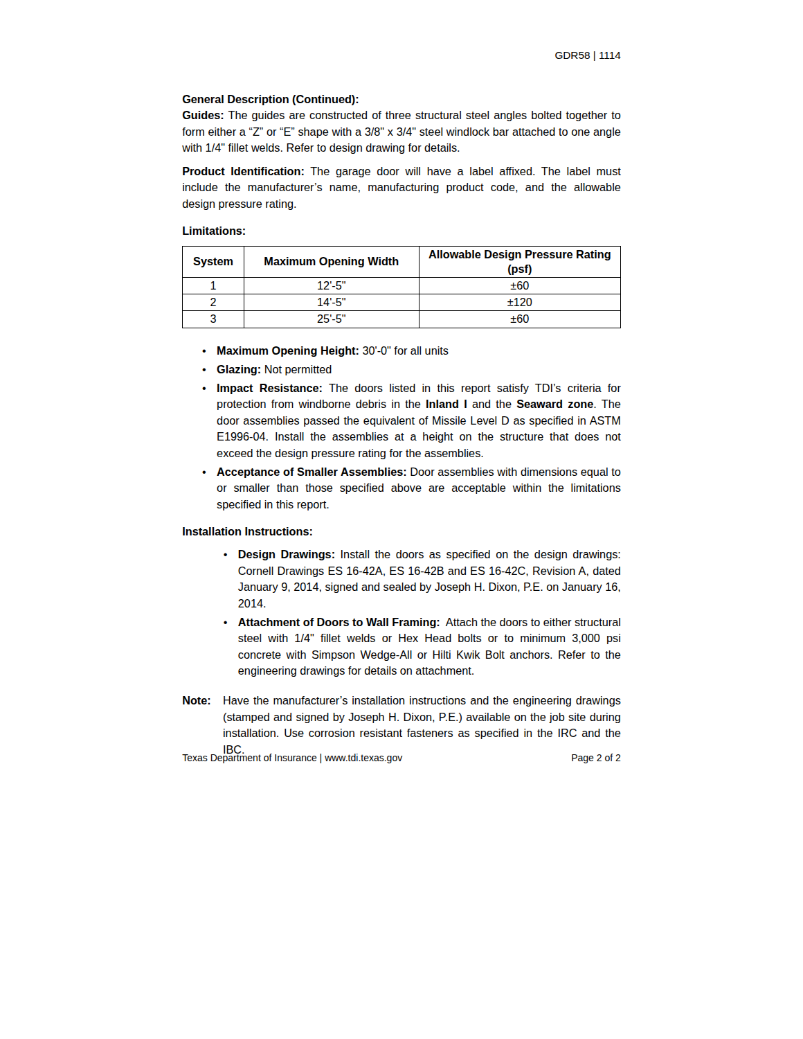GDR58 | 1114
General Description (Continued):
Guides: The guides are constructed of three structural steel angles bolted together to form either a “Z” or “E” shape with a 3/8" x 3/4" steel windlock bar attached to one angle with 1/4" fillet welds. Refer to design drawing for details.
Product Identification: The garage door will have a label affixed. The label must include the manufacturer’s name, manufacturing product code, and the allowable design pressure rating.
Limitations:
| System | Maximum Opening Width | Allowable Design Pressure Rating (psf) |
| --- | --- | --- |
| 1 | 12'-5" | ±60 |
| 2 | 14'-5" | ±120 |
| 3 | 25'-5" | ±60 |
Maximum Opening Height: 30'-0" for all units
Glazing: Not permitted
Impact Resistance: The doors listed in this report satisfy TDI’s criteria for protection from windborne debris in the Inland I and the Seaward zone. The door assemblies passed the equivalent of Missile Level D as specified in ASTM E1996-04. Install the assemblies at a height on the structure that does not exceed the design pressure rating for the assemblies.
Acceptance of Smaller Assemblies: Door assemblies with dimensions equal to or smaller than those specified above are acceptable within the limitations specified in this report.
Installation Instructions:
Design Drawings: Install the doors as specified on the design drawings: Cornell Drawings ES 16-42A, ES 16-42B and ES 16-42C, Revision A, dated January 9, 2014, signed and sealed by Joseph H. Dixon, P.E. on January 16, 2014.
Attachment of Doors to Wall Framing: Attach the doors to either structural steel with 1/4" fillet welds or Hex Head bolts or to minimum 3,000 psi concrete with Simpson Wedge-All or Hilti Kwik Bolt anchors. Refer to the engineering drawings for details on attachment.
Note:
Have the manufacturer’s installation instructions and the engineering drawings (stamped and signed by Joseph H. Dixon, P.E.) available on the job site during installation. Use corrosion resistant fasteners as specified in the IRC and the IBC.
Texas Department of Insurance | www.tdi.texas.gov Page 2 of 2